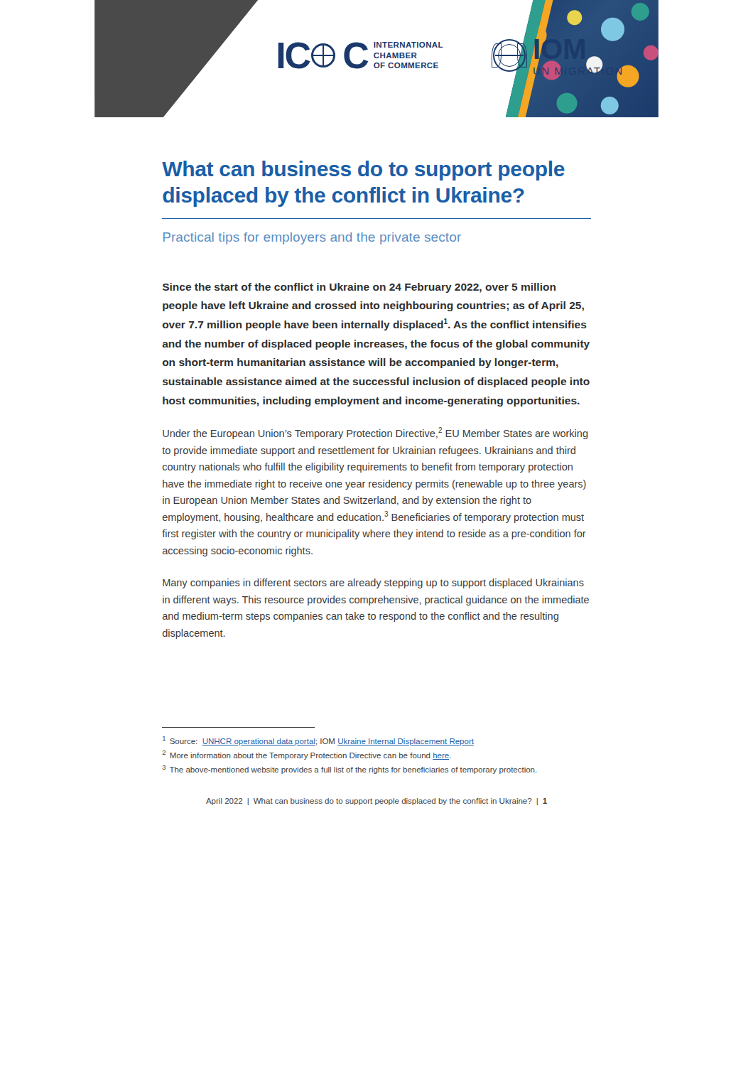IC C
INTERNATIONAL
CHAMBER
OF COMMERCE
IOM
UN MIGRATION
What can business do to support people displaced by the conflict in Ukraine?
Practical tips for employers and the private sector
Since the start of the conflict in Ukraine on 24 February 2022, over 5 million people have left Ukraine and crossed into neighbouring countries; as of April 25, over 7.7 million people have been internally displaced1. As the conflict intensifies and the number of displaced people increases, the focus of the global community on short-term humanitarian assistance will be accompanied by longer-term, sustainable assistance aimed at the successful inclusion of displaced people into host communities, including employment and income-generating opportunities.
Under the European Union’s Temporary Protection Directive,2 EU Member States are working to provide immediate support and resettlement for Ukrainian refugees. Ukrainians and third country nationals who fulfill the eligibility requirements to benefit from temporary protection have the immediate right to receive one year residency permits (renewable up to three years) in European Union Member States and Switzerland, and by extension the right to employment, housing, healthcare and education.3 Beneficiaries of temporary protection must first register with the country or municipality where they intend to reside as a pre-condition for accessing socio-economic rights.
Many companies in different sectors are already stepping up to support displaced Ukrainians in different ways. This resource provides comprehensive, practical guidance on the immediate and medium-term steps companies can take to respond to the conflict and the resulting displacement.
1 Source: UNHCR operational data portal; IOM Ukraine Internal Displacement Report
2 More information about the Temporary Protection Directive can be found here.
3 The above-mentioned website provides a full list of the rights for beneficiaries of temporary protection.
April 2022|What can business do to support people displaced by the conflict in Ukraine?|1